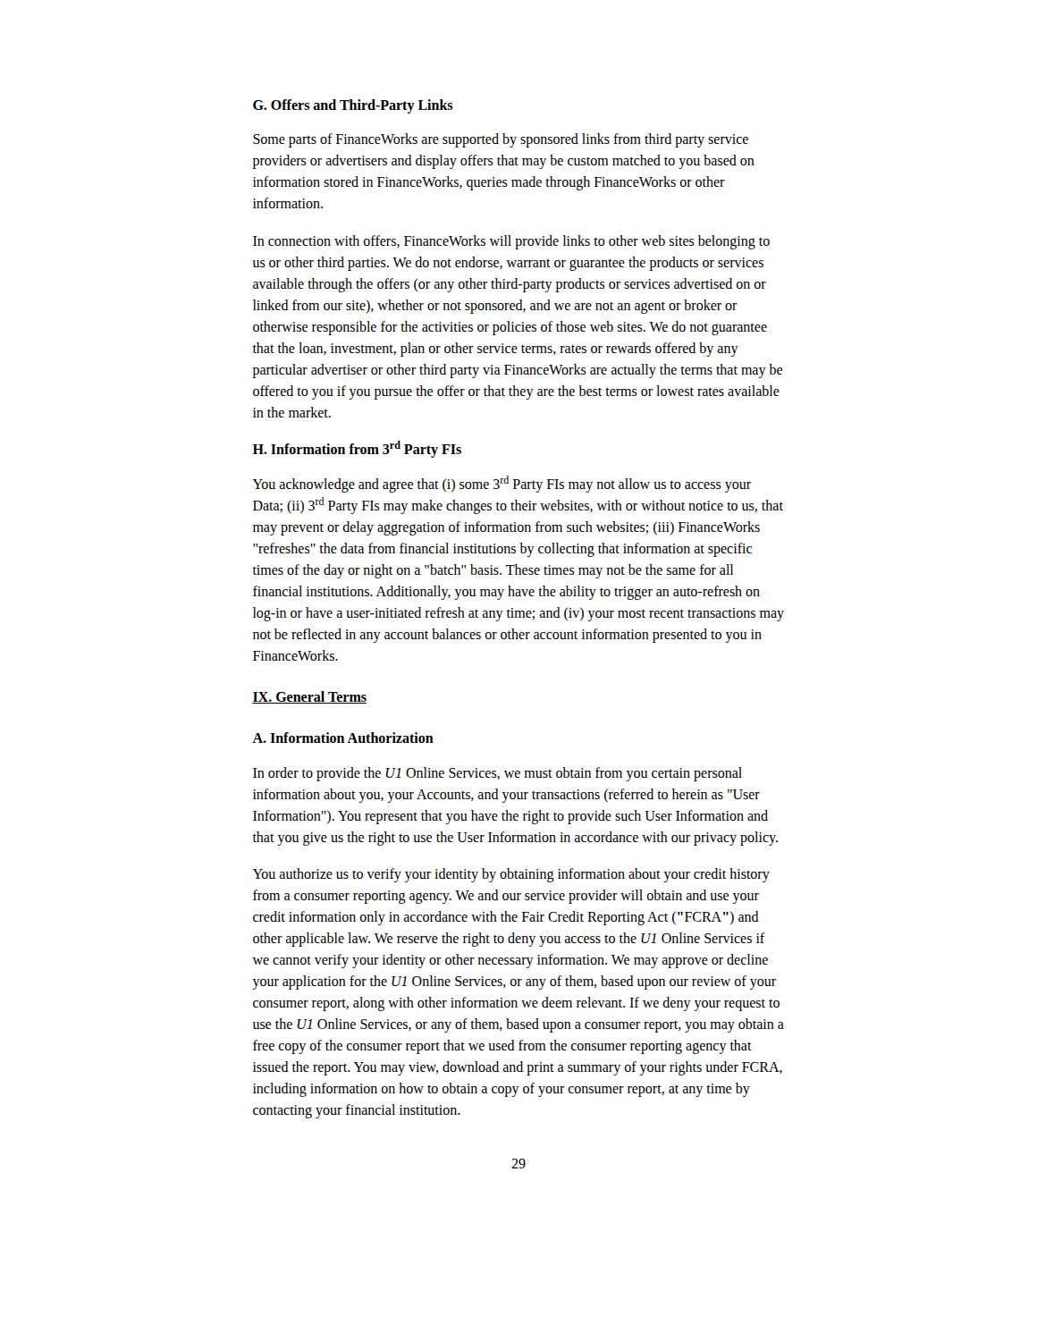G. Offers and Third-Party Links
Some parts of FinanceWorks are supported by sponsored links from third party service providers or advertisers and display offers that may be custom matched to you based on information stored in FinanceWorks, queries made through FinanceWorks or other information.
In connection with offers, FinanceWorks will provide links to other web sites belonging to us or other third parties. We do not endorse, warrant or guarantee the products or services available through the offers (or any other third-party products or services advertised on or linked from our site), whether or not sponsored, and we are not an agent or broker or otherwise responsible for the activities or policies of those web sites. We do not guarantee that the loan, investment, plan or other service terms, rates or rewards offered by any particular advertiser or other third party via FinanceWorks are actually the terms that may be offered to you if you pursue the offer or that they are the best terms or lowest rates available in the market.
H. Information from 3rd Party FIs
You acknowledge and agree that (i) some 3rd Party FIs may not allow us to access your Data; (ii) 3rd Party FIs may make changes to their websites, with or without notice to us, that may prevent or delay aggregation of information from such websites; (iii) FinanceWorks "refreshes" the data from financial institutions by collecting that information at specific times of the day or night on a "batch" basis. These times may not be the same for all financial institutions. Additionally, you may have the ability to trigger an auto-refresh on log-in or have a user-initiated refresh at any time; and (iv) your most recent transactions may not be reflected in any account balances or other account information presented to you in FinanceWorks.
IX. General Terms
A. Information Authorization
In order to provide the U1 Online Services, we must obtain from you certain personal information about you, your Accounts, and your transactions (referred to herein as "User Information"). You represent that you have the right to provide such User Information and that you give us the right to use the User Information in accordance with our privacy policy.
You authorize us to verify your identity by obtaining information about your credit history from a consumer reporting agency. We and our service provider will obtain and use your credit information only in accordance with the Fair Credit Reporting Act ("FCRA") and other applicable law. We reserve the right to deny you access to the U1 Online Services if we cannot verify your identity or other necessary information. We may approve or decline your application for the U1 Online Services, or any of them, based upon our review of your consumer report, along with other information we deem relevant. If we deny your request to use the U1 Online Services, or any of them, based upon a consumer report, you may obtain a free copy of the consumer report that we used from the consumer reporting agency that issued the report. You may view, download and print a summary of your rights under FCRA, including information on how to obtain a copy of your consumer report, at any time by contacting your financial institution.
29